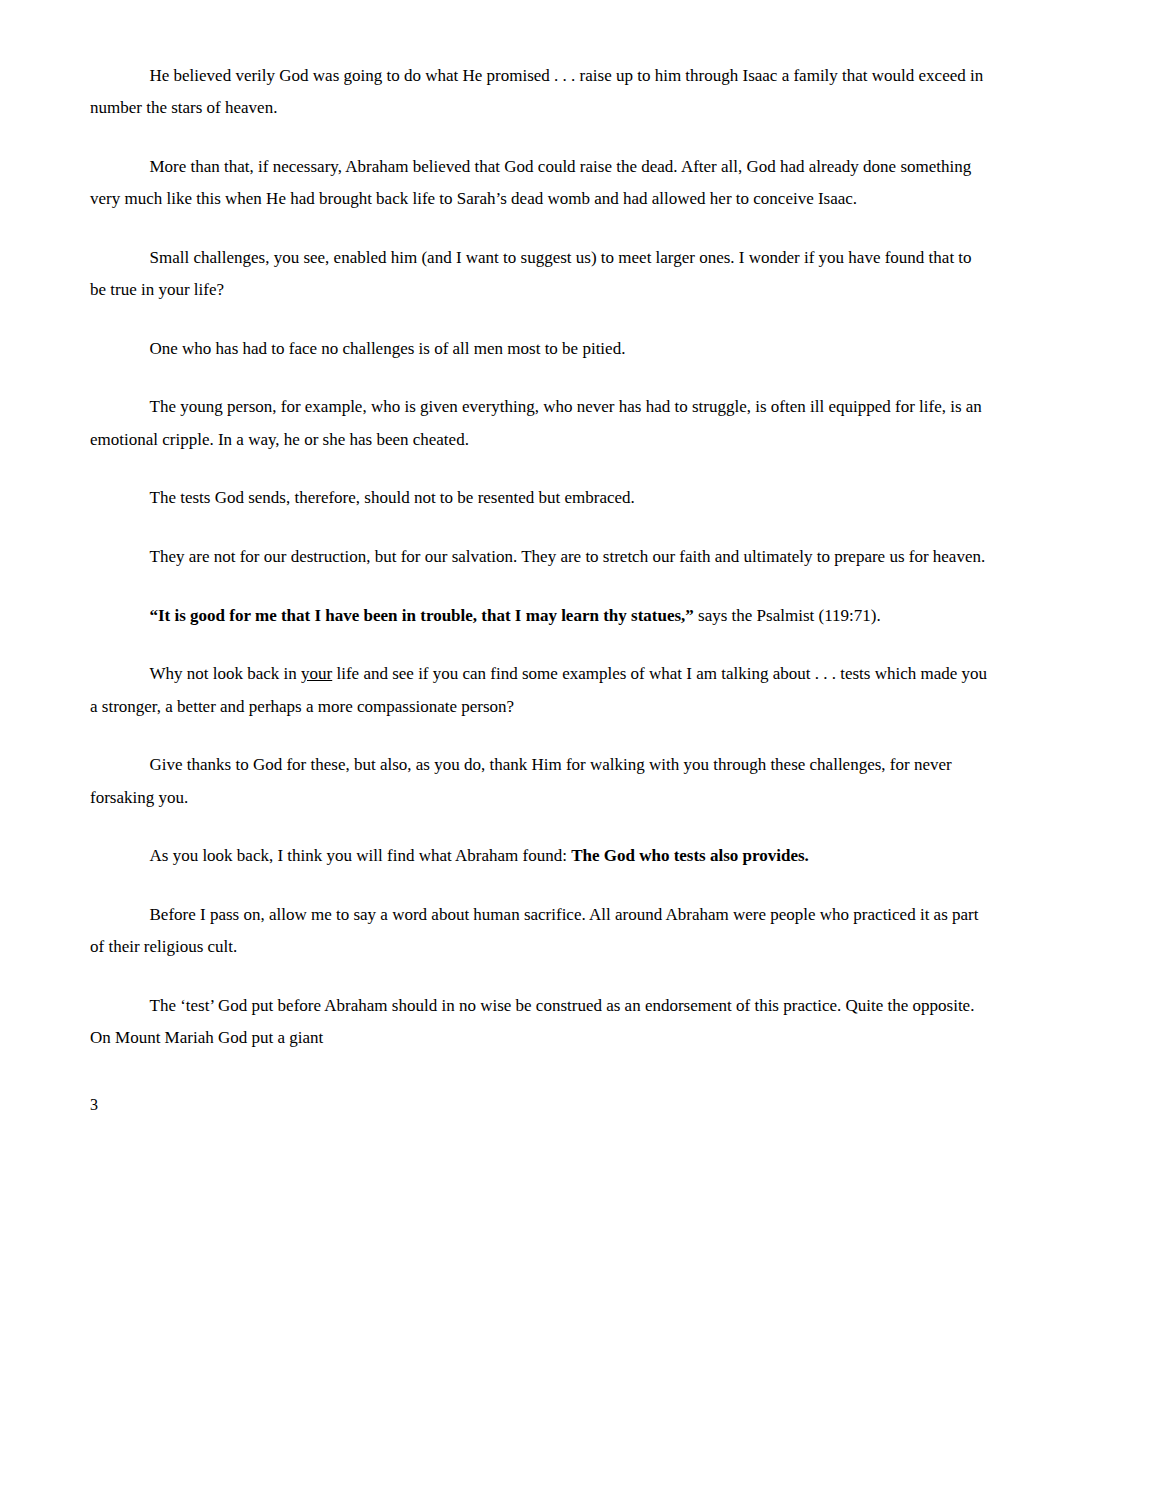He believed verily God was going to do what He promised . . . raise up to him through Isaac a family that would exceed in number the stars of heaven.
More than that, if necessary, Abraham believed that God could raise the dead. After all, God had already done something very much like this when He had brought back life to Sarah’s dead womb and had allowed her to conceive Isaac.
Small challenges, you see, enabled him (and I want to suggest us) to meet larger ones. I wonder if you have found that to be true in your life?
One who has had to face no challenges is of all men most to be pitied.
The young person, for example, who is given everything, who never has had to struggle, is often ill equipped for life, is an emotional cripple. In a way, he or she has been cheated.
The tests God sends, therefore, should not to be resented but embraced.
They are not for our destruction, but for our salvation. They are to stretch our faith and ultimately to prepare us for heaven.
“It is good for me that I have been in trouble, that I may learn thy statues,” says the Psalmist (119:71).
Why not look back in your life and see if you can find some examples of what I am talking about . . . tests which made you a stronger, a better and perhaps a more compassionate person?
Give thanks to God for these, but also, as you do, thank Him for walking with you through these challenges, for never forsaking you.
As you look back, I think you will find what Abraham found: The God who tests also provides.
Before I pass on, allow me to say a word about human sacrifice. All around Abraham were people who practiced it as part of their religious cult.
The ‘test’ God put before Abraham should in no wise be construed as an endorsement of this practice. Quite the opposite. On Mount Mariah God put a giant
3